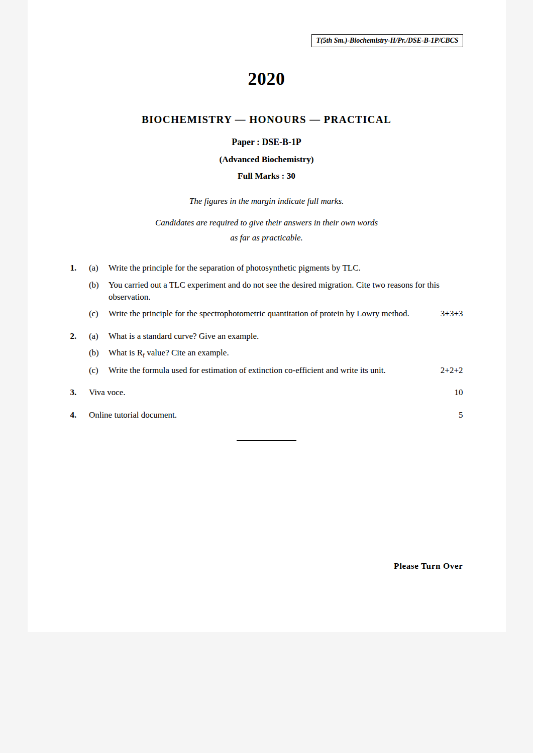T(5th Sm.)-Biochemistry-H/Pr./DSE-B-1P/CBCS
2020
BIOCHEMISTRY — HONOURS — PRACTICAL
Paper : DSE-B-1P
(Advanced Biochemistry)
Full Marks : 30
The figures in the margin indicate full marks.
Candidates are required to give their answers in their own words
as far as practicable.
1.
(a) Write the principle for the separation of photosynthetic pigments by TLC.
(b) You carried out a TLC experiment and do not see the desired migration. Cite two reasons for this observation.
(c) 3+3+3 Write the principle for the spectrophotometric quantitation of protein by Lowry method.
2.
(a) What is a standard curve? Give an example.
(b) What is Rf value? Cite an example.
(c) 2+2+2 Write the formula used for estimation of extinction co-efficient and write its unit.
3. 10 Viva voce.
4. 5 Online tutorial document.
Please Turn Over